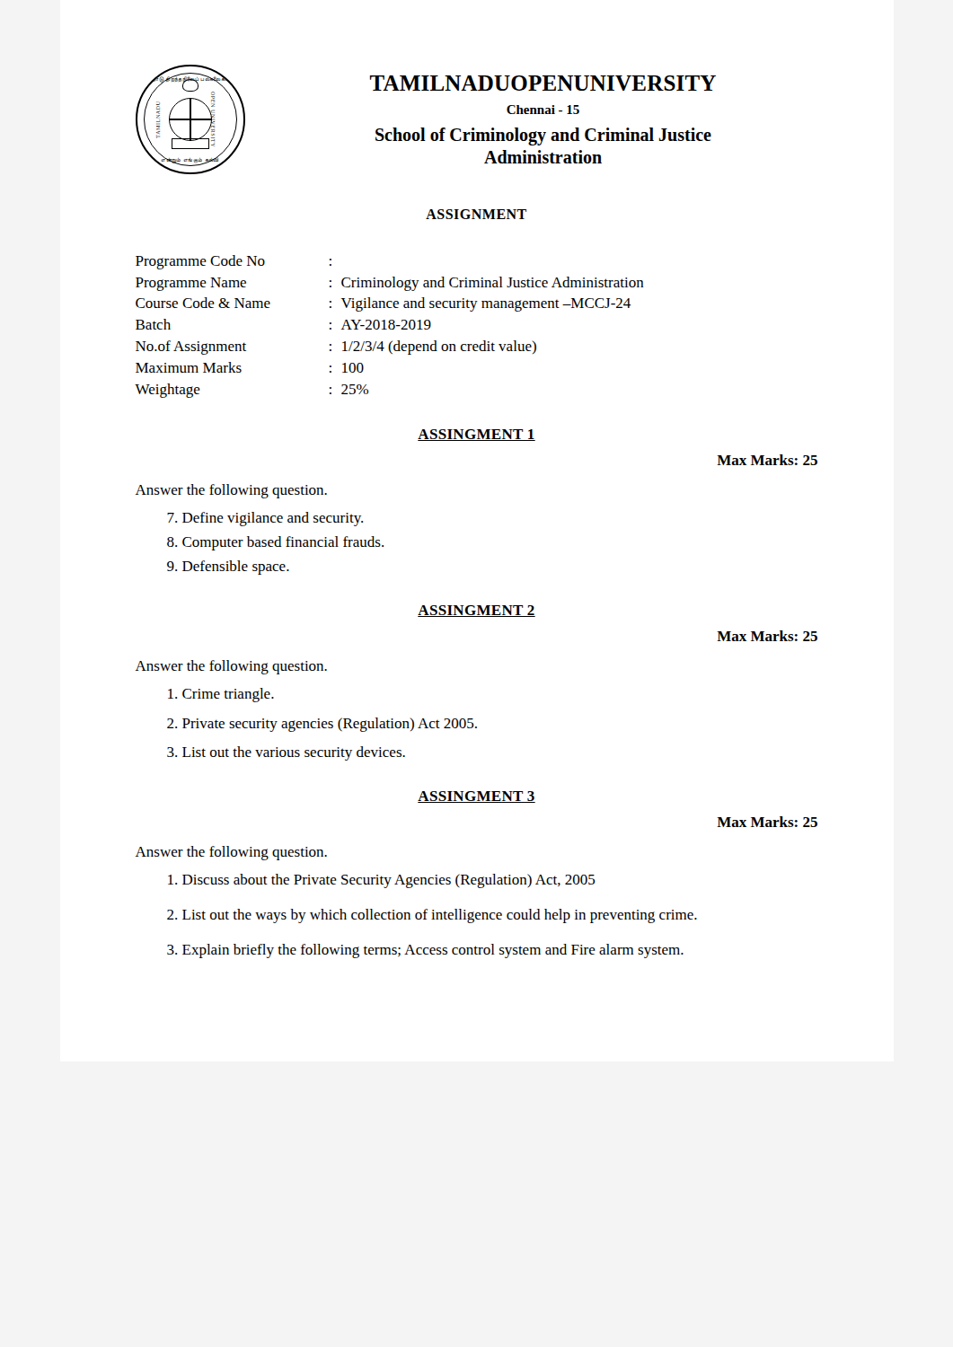தமிழ்நாடு திறந்தநிலைப் பல்கலைக்கழகம்
TAMILNADU
OPEN UNIVERSITY
என்றும் எங்கும் கல்வி
TAMILNADUOPENUNIVERSITY
Chennai - 15
School of Criminology and Criminal Justice
Administration
ASSIGNMENT
| Programme Code No | : | |
| Programme Name | : | Criminology and Criminal Justice Administration |
| Course Code & Name | : | Vigilance and security management –MCCJ-24 |
| Batch | : | AY-2018-2019 |
| No.of Assignment | : | 1/2/3/4 (depend on credit value) |
| Maximum Marks | : | 100 |
| Weightage | : | 25% |
ASSINGMENT 1
Max Marks: 25
Answer the following question.
Define vigilance and security.
Computer based financial frauds.
Defensible space.
ASSINGMENT 2
Max Marks: 25
Answer the following question.
Crime triangle.
Private security agencies (Regulation) Act 2005.
List out the various security devices.
ASSINGMENT 3
Max Marks: 25
Answer the following question.
Discuss about the Private Security Agencies (Regulation) Act, 2005
List out the ways by which collection of intelligence could help in preventing crime.
Explain briefly the following terms; Access control system and Fire alarm system.